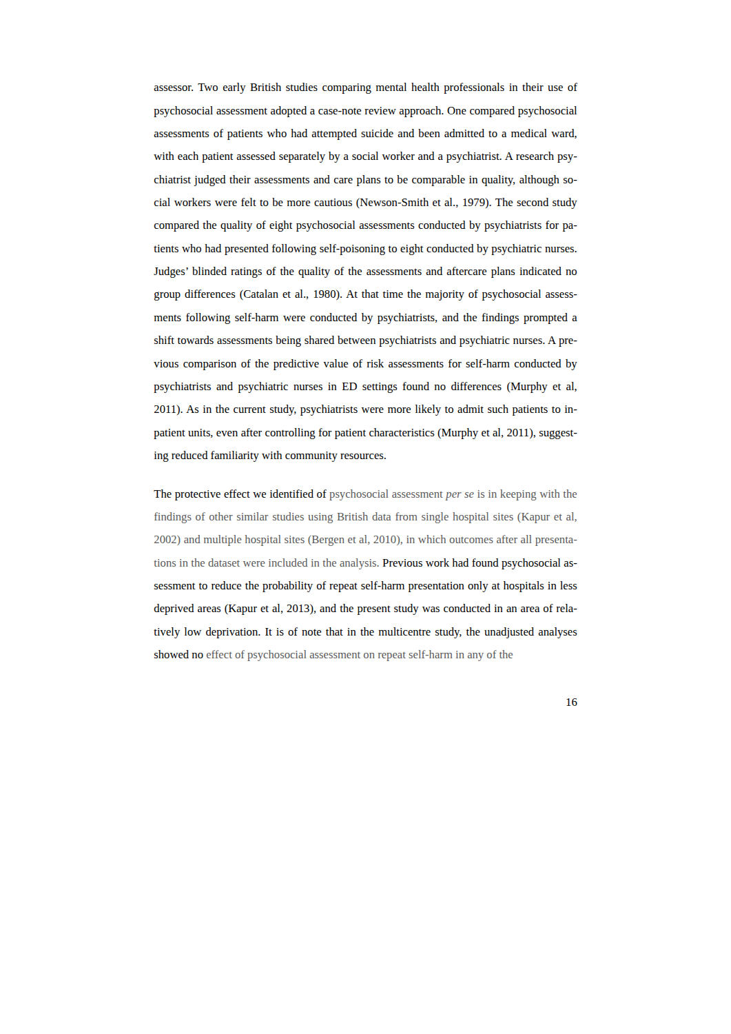assessor. Two early British studies comparing mental health professionals in their use of psychosocial assessment adopted a case-note review approach. One compared psychosocial assessments of patients who had attempted suicide and been admitted to a medical ward, with each patient assessed separately by a social worker and a psychiatrist. A research psychiatrist judged their assessments and care plans to be comparable in quality, although social workers were felt to be more cautious (Newson-Smith et al., 1979). The second study compared the quality of eight psychosocial assessments conducted by psychiatrists for patients who had presented following self-poisoning to eight conducted by psychiatric nurses. Judges’ blinded ratings of the quality of the assessments and aftercare plans indicated no group differences (Catalan et al., 1980). At that time the majority of psychosocial assessments following self-harm were conducted by psychiatrists, and the findings prompted a shift towards assessments being shared between psychiatrists and psychiatric nurses. A previous comparison of the predictive value of risk assessments for self-harm conducted by psychiatrists and psychiatric nurses in ED settings found no differences (Murphy et al, 2011). As in the current study, psychiatrists were more likely to admit such patients to in-patient units, even after controlling for patient characteristics (Murphy et al, 2011), suggesting reduced familiarity with community resources.
The protective effect we identified of psychosocial assessment per se is in keeping with the findings of other similar studies using British data from single hospital sites (Kapur et al, 2002) and multiple hospital sites (Bergen et al, 2010), in which outcomes after all presentations in the dataset were included in the analysis. Previous work had found psychosocial assessment to reduce the probability of repeat self-harm presentation only at hospitals in less deprived areas (Kapur et al, 2013), and the present study was conducted in an area of relatively low deprivation. It is of note that in the multicentre study, the unadjusted analyses showed no effect of psychosocial assessment on repeat self-harm in any of the
16